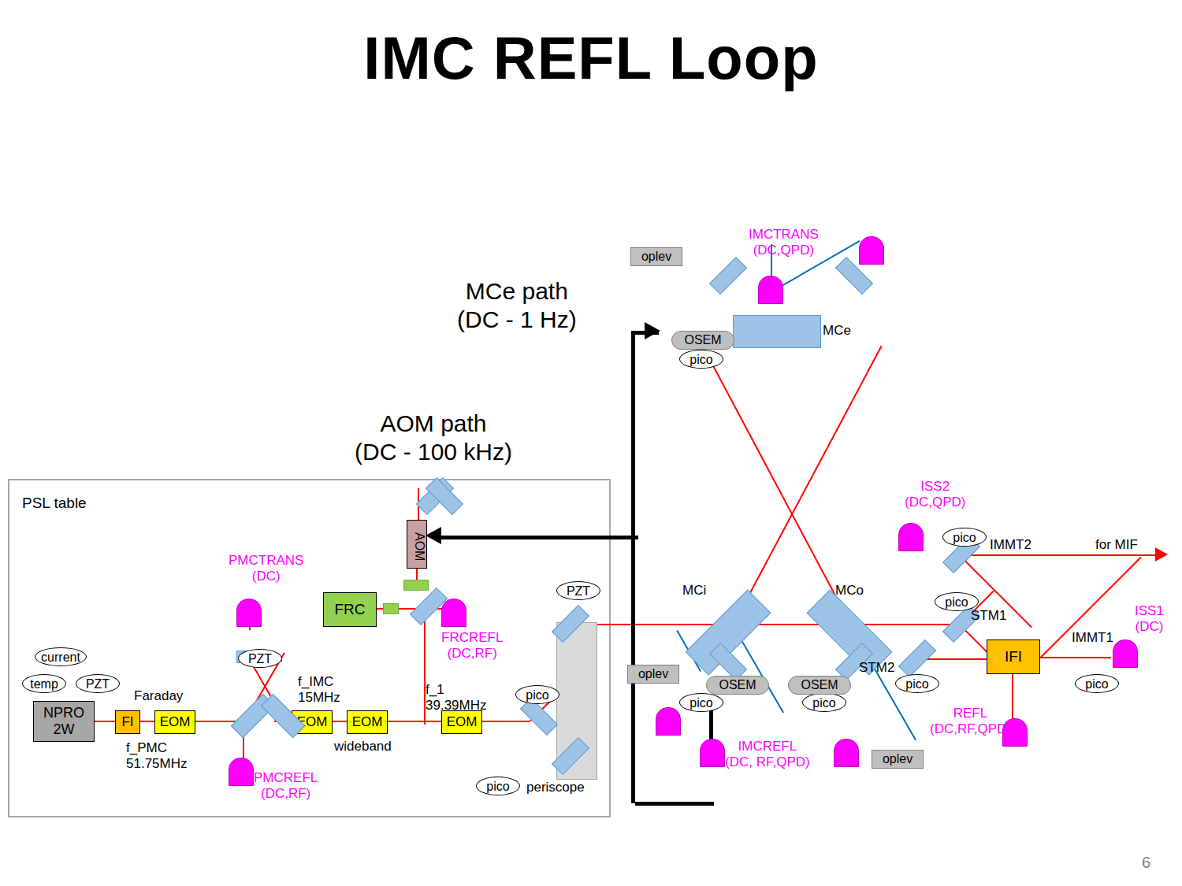IMC REFL Loop
PSL table
MCe path
(DC - 1 Hz)
AOM path
(DC - 100 kHz)
NPRO
2W
FI
EOM
EOM
EOM
EOM
FRC
AOM
IFI
current
temp
PZT
PZT
PZT
pico
pico
pico
pico
pico
pico
pico
pico
pico
oplev
oplev
oplev
OSEM
OSEM
OSEM
IMCTRANS
(DC,QPD)
MCe
ISS2
(DC,QPD)
IMMT2
for MIF
ISS1
(DC)
IMMT1
STM1
STM2
REFL
(DC,RF,QPD)
MCi
MCo
IMCREFL
(DC, RF,QPD)
PMCTRANS
(DC)
FRCREFL
(DC,RF)
PMCREFL
(DC,RF)
Faraday
f_PMC
51.75MHz
f_IMC
15MHz
wideband
f_1
39.39MHz
periscope
6